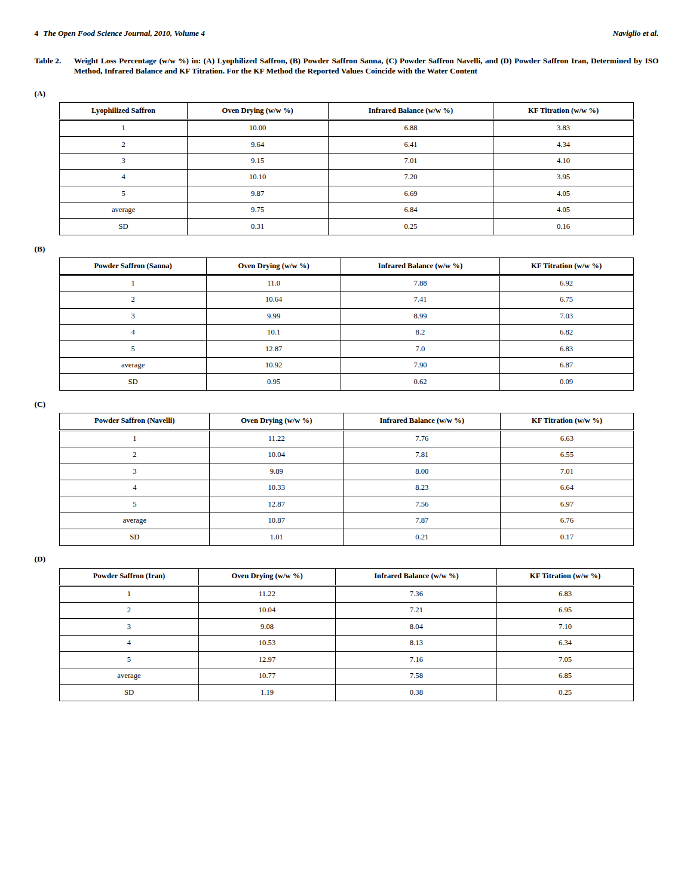4 The Open Food Science Journal, 2010, Volume 4
Naviglio et al.
Table 2.
Weight Loss Percentage (w/w %) in: (A) Lyophilized Saffron, (B) Powder Saffron Sanna, (C) Powder Saffron Navelli, and (D) Powder Saffron Iran, Determined by ISO Method, Infrared Balance and KF Titration. For the KF Method the Reported Values Coincide with the Water Content
(A)
| Lyophilized Saffron | Oven Drying (w/w %) | Infrared Balance (w/w %) | KF Titration (w/w %) |
| --- | --- | --- | --- |
| 1 | 10.00 | 6.88 | 3.83 |
| 2 | 9.64 | 6.41 | 4.34 |
| 3 | 9.15 | 7.01 | 4.10 |
| 4 | 10.10 | 7.20 | 3.95 |
| 5 | 9.87 | 6.69 | 4.05 |
| average | 9.75 | 6.84 | 4.05 |
| SD | 0.31 | 0.25 | 0.16 |
(B)
| Powder Saffron (Sanna) | Oven Drying (w/w %) | Infrared Balance (w/w %) | KF Titration (w/w %) |
| --- | --- | --- | --- |
| 1 | 11.0 | 7.88 | 6.92 |
| 2 | 10.64 | 7.41 | 6.75 |
| 3 | 9.99 | 8.99 | 7.03 |
| 4 | 10.1 | 8.2 | 6.82 |
| 5 | 12.87 | 7.0 | 6.83 |
| average | 10.92 | 7.90 | 6.87 |
| SD | 0.95 | 0.62 | 0.09 |
(C)
| Powder Saffron (Navelli) | Oven Drying (w/w %) | Infrared Balance (w/w %) | KF Titration (w/w %) |
| --- | --- | --- | --- |
| 1 | 11.22 | 7.76 | 6.63 |
| 2 | 10.04 | 7.81 | 6.55 |
| 3 | 9.89 | 8.00 | 7.01 |
| 4 | 10.33 | 8.23 | 6.64 |
| 5 | 12.87 | 7.56 | 6.97 |
| average | 10.87 | 7.87 | 6.76 |
| SD | 1.01 | 0.21 | 0.17 |
(D)
| Powder Saffron (Iran) | Oven Drying (w/w %) | Infrared Balance (w/w %) | KF Titration (w/w %) |
| --- | --- | --- | --- |
| 1 | 11.22 | 7.36 | 6.83 |
| 2 | 10.04 | 7.21 | 6.95 |
| 3 | 9.08 | 8.04 | 7.10 |
| 4 | 10.53 | 8.13 | 6.34 |
| 5 | 12.97 | 7.16 | 7.05 |
| average | 10.77 | 7.58 | 6.85 |
| SD | 1.19 | 0.38 | 0.25 |